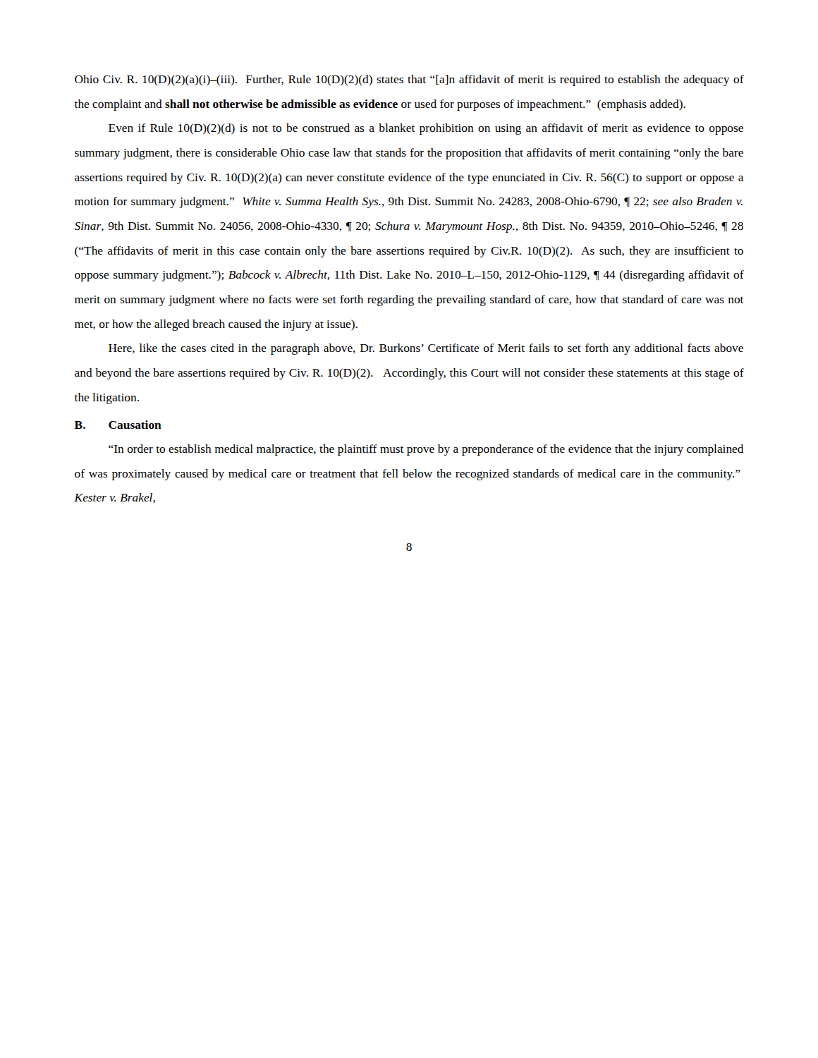Ohio Civ. R. 10(D)(2)(a)(i)–(iii). Further, Rule 10(D)(2)(d) states that “[a]n affidavit of merit is required to establish the adequacy of the complaint and shall not otherwise be admissible as evidence or used for purposes of impeachment.” (emphasis added).
Even if Rule 10(D)(2)(d) is not to be construed as a blanket prohibition on using an affidavit of merit as evidence to oppose summary judgment, there is considerable Ohio case law that stands for the proposition that affidavits of merit containing “only the bare assertions required by Civ. R. 10(D)(2)(a) can never constitute evidence of the type enunciated in Civ. R. 56(C) to support or oppose a motion for summary judgment.” White v. Summa Health Sys., 9th Dist. Summit No. 24283, 2008-Ohio-6790, ¶ 22; see also Braden v. Sinar, 9th Dist. Summit No. 24056, 2008-Ohio-4330, ¶ 20; Schura v. Marymount Hosp., 8th Dist. No. 94359, 2010–Ohio–5246, ¶ 28 (“The affidavits of merit in this case contain only the bare assertions required by Civ.R. 10(D)(2). As such, they are insufficient to oppose summary judgment.”); Babcock v. Albrecht, 11th Dist. Lake No. 2010–L–150, 2012-Ohio-1129, ¶ 44 (disregarding affidavit of merit on summary judgment where no facts were set forth regarding the prevailing standard of care, how that standard of care was not met, or how the alleged breach caused the injury at issue).
Here, like the cases cited in the paragraph above, Dr. Burkons’ Certificate of Merit fails to set forth any additional facts above and beyond the bare assertions required by Civ. R. 10(D)(2). Accordingly, this Court will not consider these statements at this stage of the litigation.
B. Causation
“In order to establish medical malpractice, the plaintiff must prove by a preponderance of the evidence that the injury complained of was proximately caused by medical care or treatment that fell below the recognized standards of medical care in the community.” Kester v. Brakel,
8